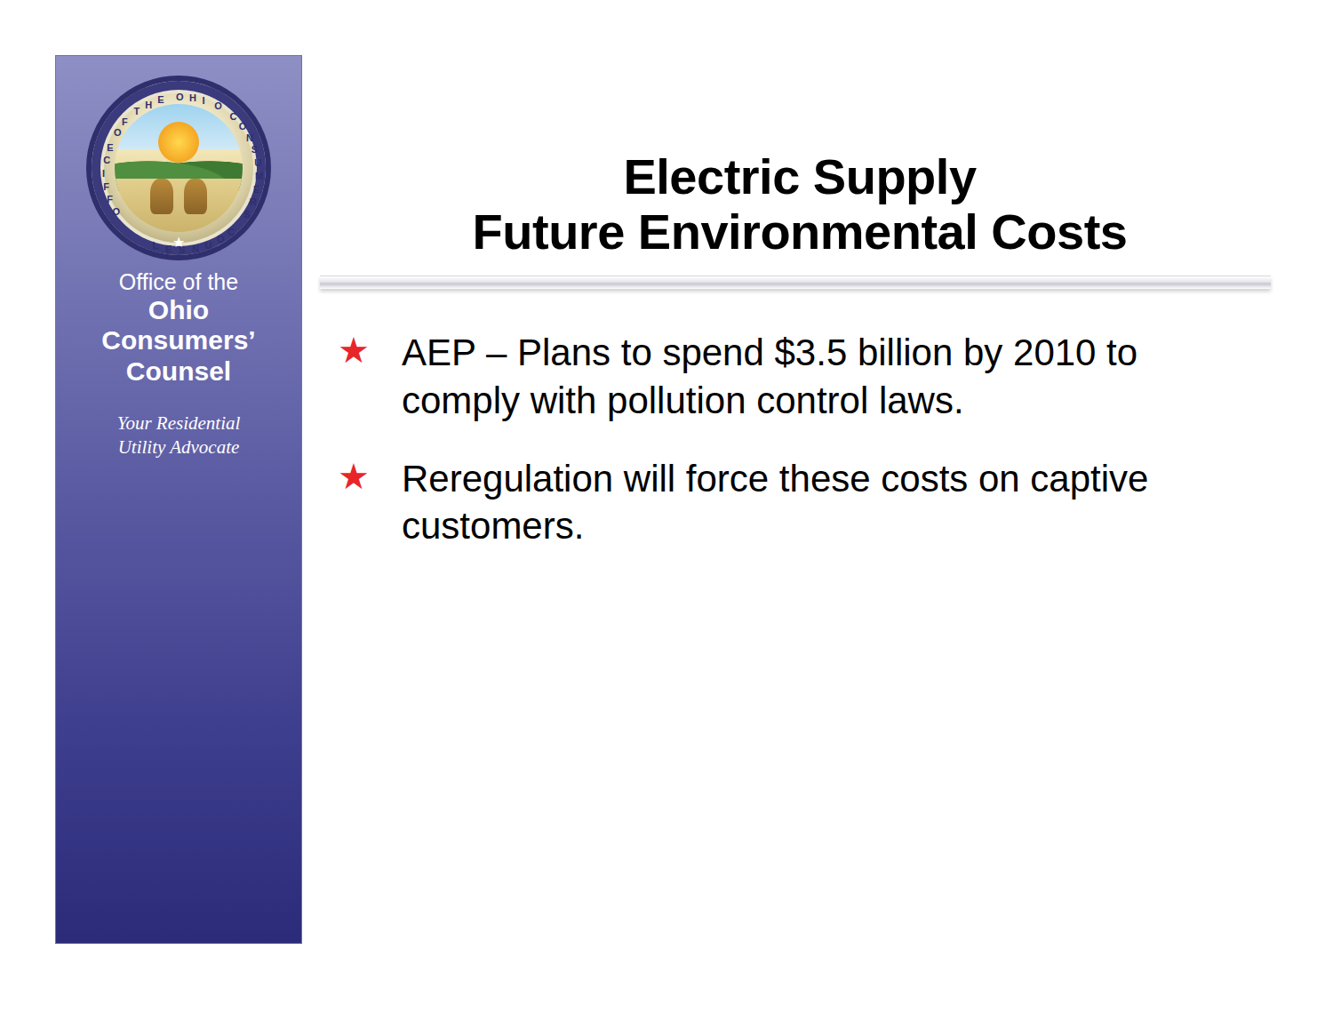O F F I C E O F T H E O H I O C O N S U M E R S C O U N S E L
★
Office of the
Ohio
Consumers’
Counsel
Your Residential
Utility Advocate
Electric Supply
Future Environmental Costs
★AEP – Plans to spend $3.5 billion by 2010 to comply with pollution control laws.
★Reregulation will force these costs on captive customers.